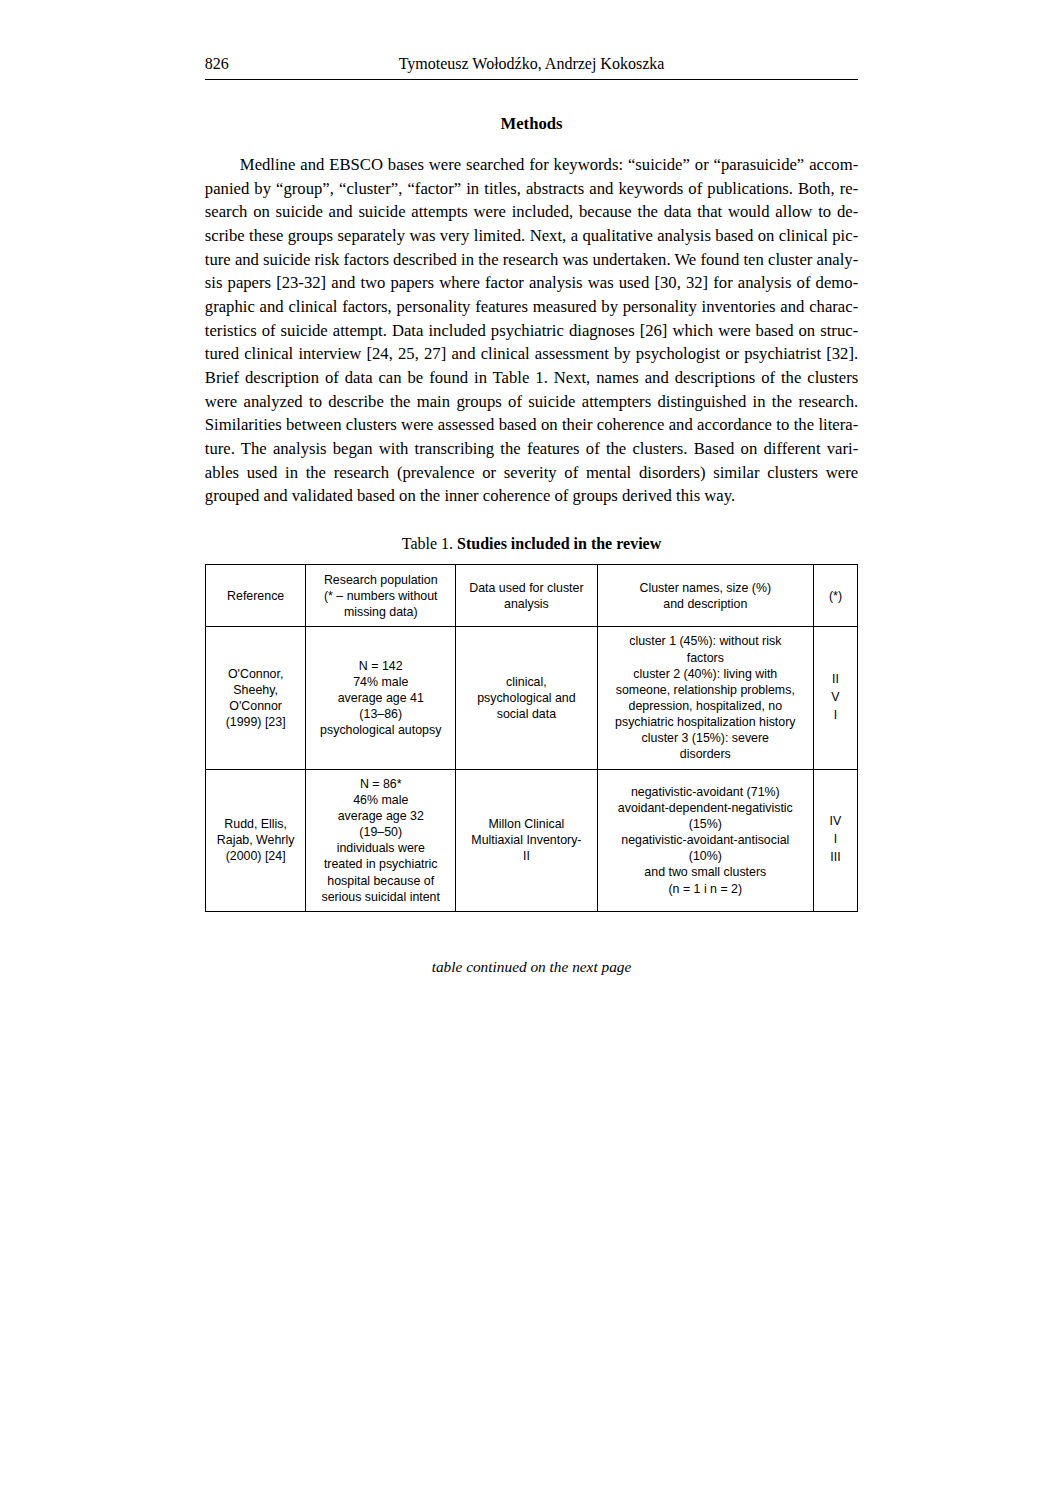826
Tymoteusz Wołodźko, Andrzej Kokoszka
Methods
Medline and EBSCO bases were searched for keywords: “suicide” or “parasuicide” accompanied by “group”, “cluster”, “factor” in titles, abstracts and keywords of publications. Both, research on suicide and suicide attempts were included, because the data that would allow to describe these groups separately was very limited. Next, a qualitative analysis based on clinical picture and suicide risk factors described in the research was undertaken. We found ten cluster analysis papers [23-32] and two papers where factor analysis was used [30, 32] for analysis of demographic and clinical factors, personality features measured by personality inventories and characteristics of suicide attempt. Data included psychiatric diagnoses [26] which were based on structured clinical interview [24, 25, 27] and clinical assessment by psychologist or psychiatrist [32]. Brief description of data can be found in Table 1. Next, names and descriptions of the clusters were analyzed to describe the main groups of suicide attempters distinguished in the research. Similarities between clusters were assessed based on their coherence and accordance to the literature. The analysis began with transcribing the features of the clusters. Based on different variables used in the research (prevalence or severity of mental disorders) similar clusters were grouped and validated based on the inner coherence of groups derived this way.
Table 1. Studies included in the review
| Reference | Research population (* – numbers without missing data) | Data used for cluster analysis | Cluster names, size (%) and description | (*) |
| --- | --- | --- | --- | --- |
| O'Connor, Sheehy, O'Connor (1999) [23] | N = 142 74% male average age 41 (13–86) psychological autopsy | clinical, psychological and social data | cluster 1 (45%): without risk factors cluster 2 (40%): living with someone, relationship problems, depression, hospitalized, no psychiatric hospitalization history cluster 3 (15%): severe disorders | II V I |
| Rudd, Ellis, Rajab, Wehrly (2000) [24] | N = 86* 46% male average age 32 (19–50) individuals were treated in psychiatric hospital because of serious suicidal intent | Millon Clinical Multiaxial Inventory- II | negativistic-avoidant (71%) avoidant-dependent-negativistic (15%) negativistic-avoidant-antisocial (10%) and two small clusters (n = 1 i n = 2) | IV I III |
table continued on the next page